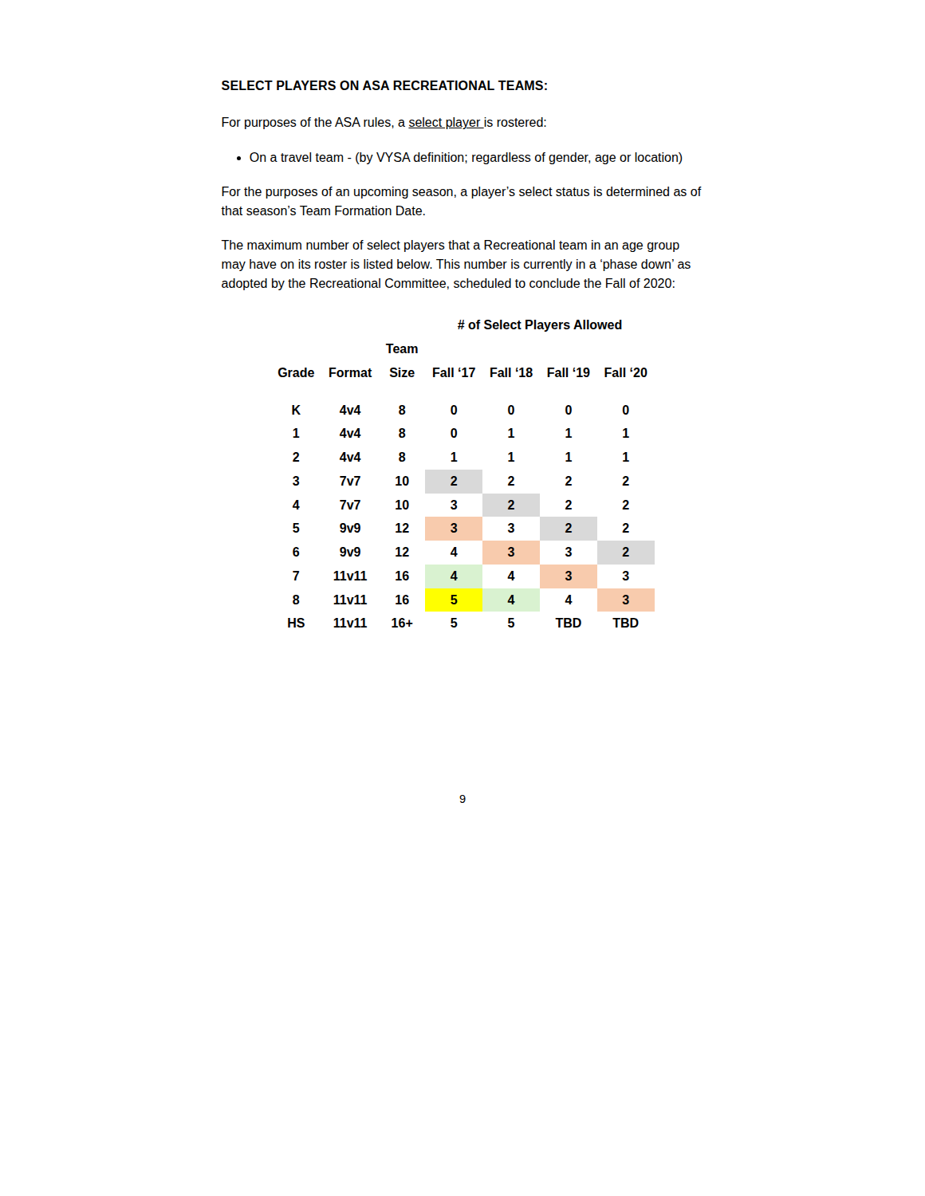SELECT PLAYERS ON ASA RECREATIONAL TEAMS:
For purposes of the ASA rules, a select player is rostered:
On a travel team - (by VYSA definition; regardless of gender, age or location)
For the purposes of an upcoming season, a player’s select status is determined as of that season’s Team Formation Date.
The maximum number of select players that a Recreational team in an age group may have on its roster is listed below. This number is currently in a ‘phase down’ as adopted by the Recreational Committee, scheduled to conclude the Fall of 2020:
| | | | # of Select Players Allowed |
| | | Team | | | | |
| Grade | Format | Size | Fall ‘17 | Fall ‘18 | Fall ‘19 | Fall ‘20 |
| K | 4v4 | 8 | 0 | 0 | 0 | 0 |
| 1 | 4v4 | 8 | 0 | 1 | 1 | 1 |
| 2 | 4v4 | 8 | 1 | 1 | 1 | 1 |
| 3 | 7v7 | 10 | 2 | 2 | 2 | 2 |
| 4 | 7v7 | 10 | 3 | 2 | 2 | 2 |
| 5 | 9v9 | 12 | 3 | 3 | 2 | 2 |
| 6 | 9v9 | 12 | 4 | 3 | 3 | 2 |
| 7 | 11v11 | 16 | 4 | 4 | 3 | 3 |
| 8 | 11v11 | 16 | 5 | 4 | 4 | 3 |
| HS | 11v11 | 16+ | 5 | 5 | TBD | TBD |
9